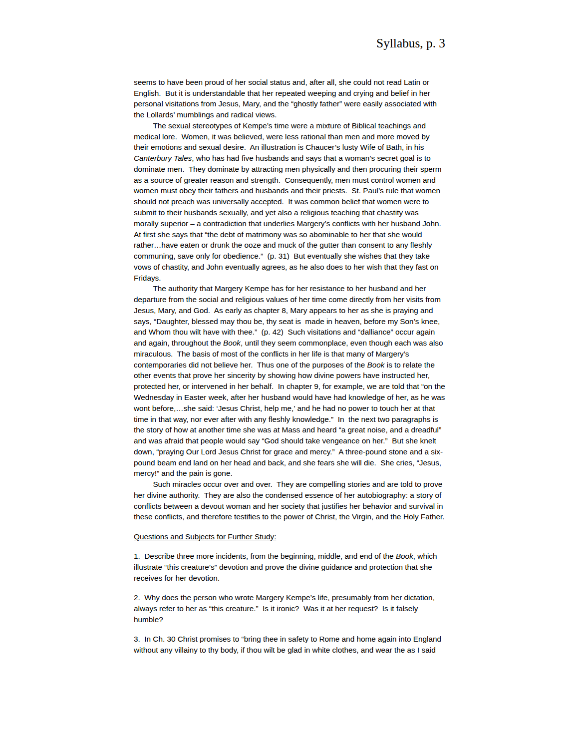Syllabus, p. 3
seems to have been proud of her social status and, after all, she could not read Latin or English. But it is understandable that her repeated weeping and crying and belief in her personal visitations from Jesus, Mary, and the “ghostly father” were easily associated with the Lollards’ mumblings and radical views.
The sexual stereotypes of Kempe’s time were a mixture of Biblical teachings and medical lore. Women, it was believed, were less rational than men and more moved by their emotions and sexual desire. An illustration is Chaucer’s lusty Wife of Bath, in his Canterbury Tales, who has had five husbands and says that a woman’s secret goal is to dominate men. They dominate by attracting men physically and then procuring their sperm as a source of greater reason and strength. Consequently, men must control women and women must obey their fathers and husbands and their priests. St. Paul’s rule that women should not preach was universally accepted. It was common belief that women were to submit to their husbands sexually, and yet also a religious teaching that chastity was morally superior – a contradiction that underlies Margery’s conflicts with her husband John. At first she says that “the debt of matrimony was so abominable to her that she would rather…have eaten or drunk the ooze and muck of the gutter than consent to any fleshly communing, save only for obedience.” (p. 31) But eventually she wishes that they take vows of chastity, and John eventually agrees, as he also does to her wish that they fast on Fridays.
The authority that Margery Kempe has for her resistance to her husband and her departure from the social and religious values of her time come directly from her visits from Jesus, Mary, and God. As early as chapter 8, Mary appears to her as she is praying and says, “Daughter, blessed may thou be, thy seat is made in heaven, before my Son’s knee, and Whom thou wilt have with thee.” (p. 42) Such visitations and “dalliance” occur again and again, throughout the Book, until they seem commonplace, even though each was also miraculous. The basis of most of the conflicts in her life is that many of Margery’s contemporaries did not believe her. Thus one of the purposes of the Book is to relate the other events that prove her sincerity by showing how divine powers have instructed her, protected her, or intervened in her behalf. In chapter 9, for example, we are told that “on the Wednesday in Easter week, after her husband would have had knowledge of her, as he was wont before,…she said: ‘Jesus Christ, help me,’ and he had no power to touch her at that time in that way, nor ever after with any fleshly knowledge.” In the next two paragraphs is the story of how at another time she was at Mass and heard “a great noise, and a dreadful” and was afraid that people would say “God should take vengeance on her.” But she knelt down, “praying Our Lord Jesus Christ for grace and mercy.” A three-pound stone and a six-pound beam end land on her head and back, and she fears she will die. She cries, “Jesus, mercy!” and the pain is gone.
Such miracles occur over and over. They are compelling stories and are told to prove her divine authority. They are also the condensed essence of her autobiography: a story of conflicts between a devout woman and her society that justifies her behavior and survival in these conflicts, and therefore testifies to the power of Christ, the Virgin, and the Holy Father.
Questions and Subjects for Further Study:
1. Describe three more incidents, from the beginning, middle, and end of the Book, which illustrate “this creature’s” devotion and prove the divine guidance and protection that she receives for her devotion.
2. Why does the person who wrote Margery Kempe’s life, presumably from her dictation, always refer to her as “this creature.” Is it ironic? Was it at her request? Is it falsely humble?
3. In Ch. 30 Christ promises to “bring thee in safety to Rome and home again into England without any villainy to thy body, if thou wilt be glad in white clothes, and wear the as I said